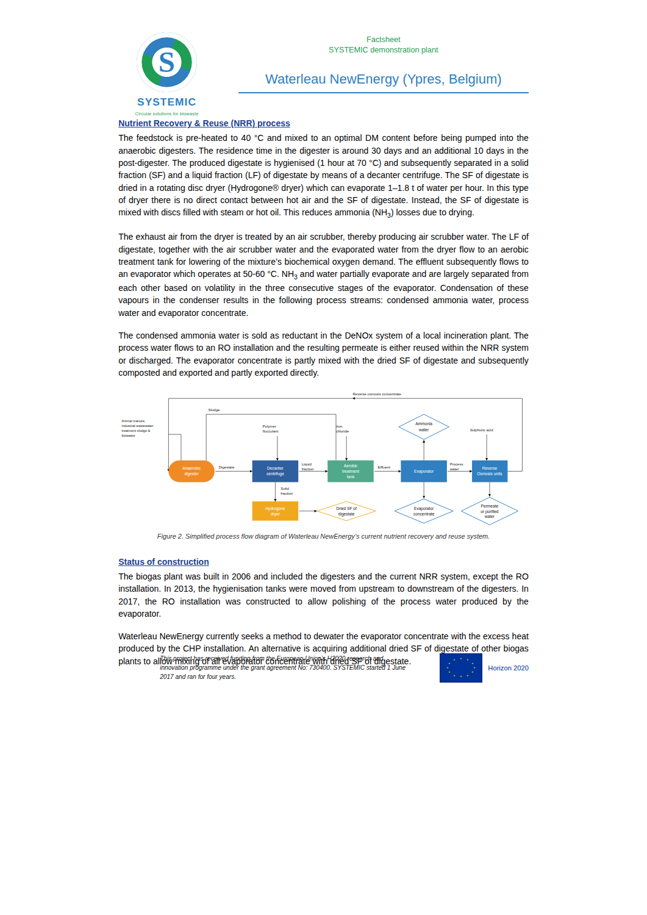SYSTEMIC
Circular solutions for biowaste
Factsheet
SYSTEMIC demonstration plant
Waterleau NewEnergy (Ypres, Belgium)
Nutrient Recovery & Reuse (NRR) process
The feedstock is pre-heated to 40 °C and mixed to an optimal DM content before being pumped into the anaerobic digesters. The residence time in the digester is around 30 days and an additional 10 days in the post-digester. The produced digestate is hygienised (1 hour at 70 °C) and subsequently separated in a solid fraction (SF) and a liquid fraction (LF) of digestate by means of a decanter centrifuge. The SF of digestate is dried in a rotating disc dryer (Hydrogone® dryer) which can evaporate 1–1.8 t of water per hour. In this type of dryer there is no direct contact between hot air and the SF of digestate. Instead, the SF of digestate is mixed with discs filled with steam or hot oil. This reduces ammonia (NH3) losses due to drying.
The exhaust air from the dryer is treated by an air scrubber, thereby producing air scrubber water. The LF of digestate, together with the air scrubber water and the evaporated water from the dryer flow to an aerobic treatment tank for lowering of the mixture’s biochemical oxygen demand. The effluent subsequently flows to an evaporator which operates at 50-60 °C. NH3 and water partially evaporate and are largely separated from each other based on volatility in the three consecutive stages of the evaporator. Condensation of these vapours in the condenser results in the following process streams: condensed ammonia water, process water and evaporator concentrate.
The condensed ammonia water is sold as reductant in the DeNOx system of a local incineration plant. The process water flows to an RO installation and the resulting permeate is either reused within the NRR system or discharged. The evaporator concentrate is partly mixed with the dried SF of digestate and subsequently composted and exported and partly exported directly.
Reverse osmosis concentrate Sludge Animal manure, industrial wastewater treatment sludge & biowaste Polymer flocculant Iron chloride Sulphuric acid Ammonia water Anaerobic digester Digestate Decanter centrifuge Liquid fraction Aerobic treatment tank Effluent Evaporator Process water Reverse Osmosis units Solid fraction Hydrogone dryer Dried SF of digestate Evaporator concentrate Permeate or purified water
Figure 2. Simplified process flow diagram of Waterleau NewEnergy’s current nutrient recovery and reuse system.
Status of construction
The biogas plant was built in 2006 and included the digesters and the current NRR system, except the RO installation. In 2013, the hygienisation tanks were moved from upstream to downstream of the digesters. In 2017, the RO installation was constructed to allow polishing of the process water produced by the evaporator.
Waterleau NewEnergy currently seeks a method to dewater the evaporator concentrate with the excess heat produced by the CHP installation. An alternative is acquiring additional dried SF of digestate of other biogas plants to allow mixing of all evaporator concentrate with dried SF of digestate.
This project has received funding from the European Union’s H2020 research and
innovation programme under the grant agreement No: 730400. SYSTEMIC started 1 June
2017 and ran for four years.
★ ★ ★ ★ ★ ★ ★ ★ ★ ★ ★ ★
Horizon 2020